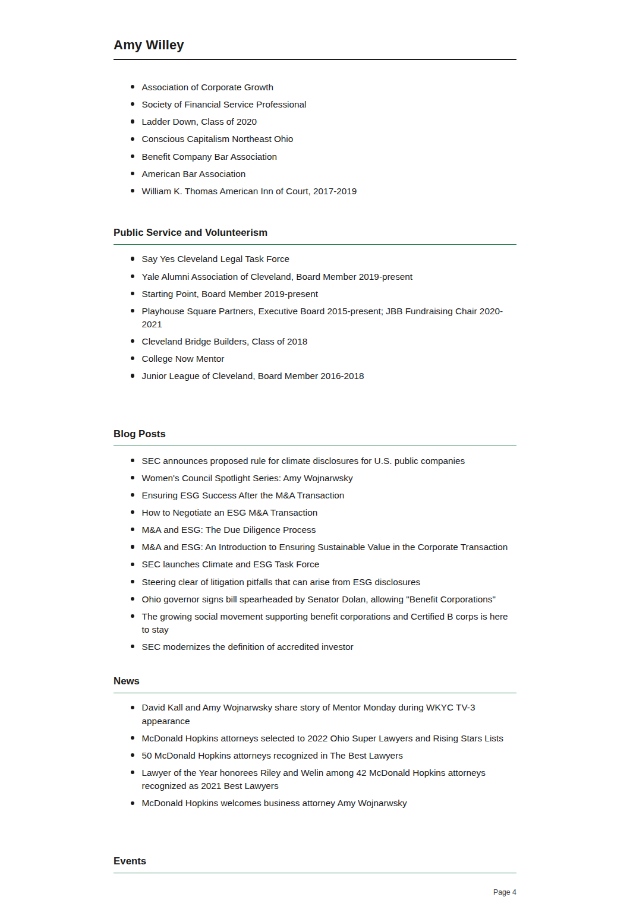Amy Willey
Association of Corporate Growth
Society of Financial Service Professional
Ladder Down, Class of 2020
Conscious Capitalism Northeast Ohio
Benefit Company Bar Association
American Bar Association
William K. Thomas American Inn of Court, 2017-2019
Public Service and Volunteerism
Say Yes Cleveland Legal Task Force
Yale Alumni Association of Cleveland, Board Member 2019-present
Starting Point, Board Member 2019-present
Playhouse Square Partners, Executive Board 2015-present; JBB Fundraising Chair 2020-2021
Cleveland Bridge Builders, Class of 2018
College Now Mentor
Junior League of Cleveland, Board Member 2016-2018
Blog Posts
SEC announces proposed rule for climate disclosures for U.S. public companies
Women's Council Spotlight Series: Amy Wojnarwsky
Ensuring ESG Success After the M&A Transaction
How to Negotiate an ESG M&A Transaction
M&A and ESG: The Due Diligence Process
M&A and ESG: An Introduction to Ensuring Sustainable Value in the Corporate Transaction
SEC launches Climate and ESG Task Force
Steering clear of litigation pitfalls that can arise from ESG disclosures
Ohio governor signs bill spearheaded by Senator Dolan, allowing "Benefit Corporations"
The growing social movement supporting benefit corporations and Certified B corps is here to stay
SEC modernizes the definition of accredited investor
News
David Kall and Amy Wojnarwsky share story of Mentor Monday during WKYC TV-3 appearance
McDonald Hopkins attorneys selected to 2022 Ohio Super Lawyers and Rising Stars Lists
50 McDonald Hopkins attorneys recognized in The Best Lawyers
Lawyer of the Year honorees Riley and Welin among 42 McDonald Hopkins attorneys recognized as 2021 Best Lawyers
McDonald Hopkins welcomes business attorney Amy Wojnarwsky
Events
Page 4